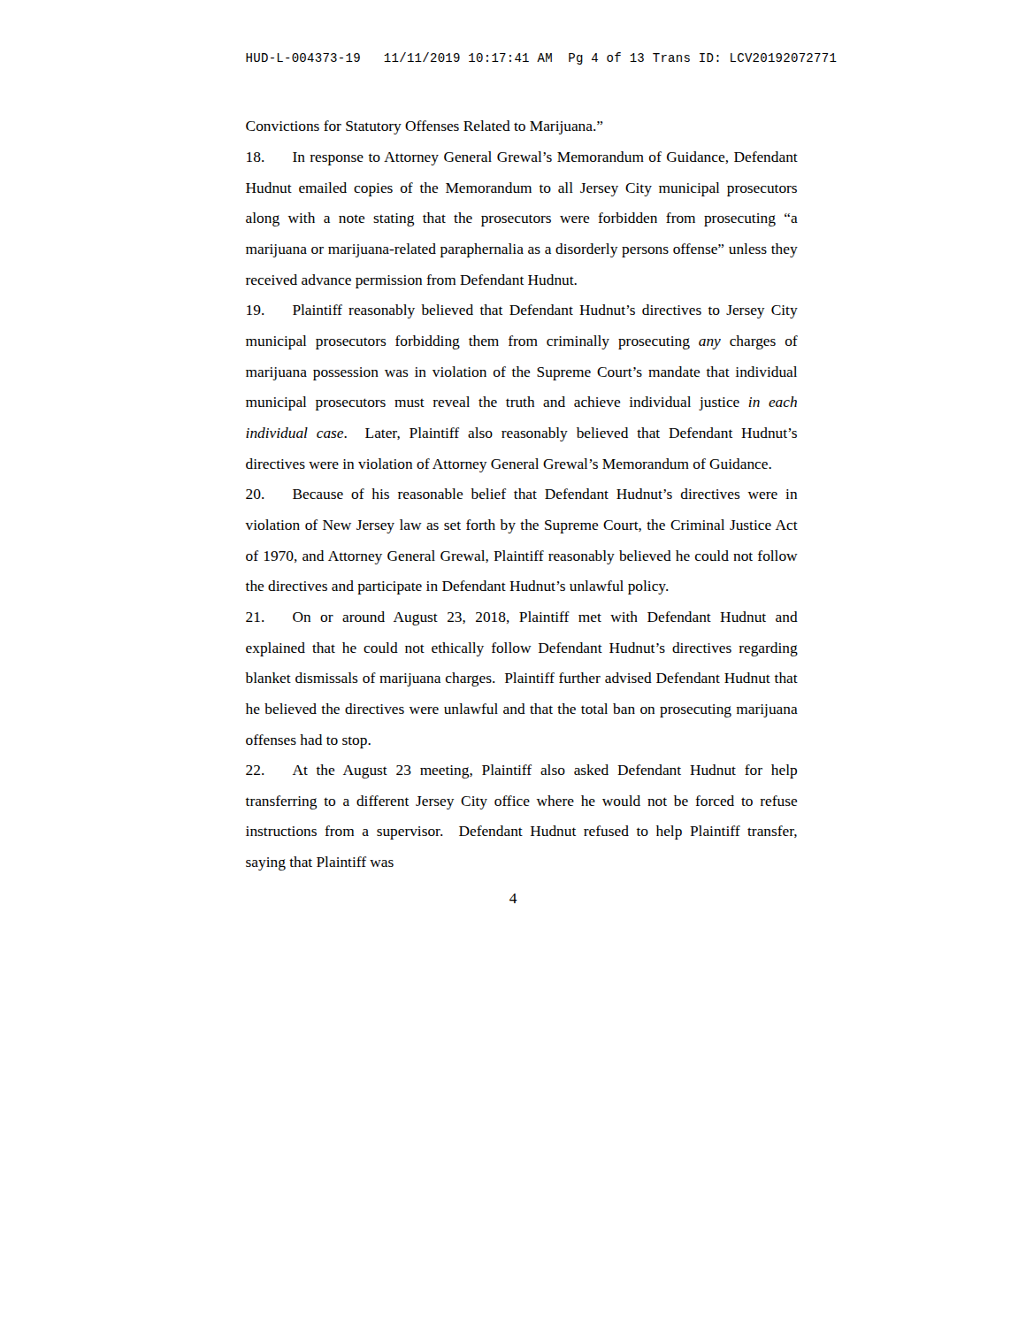HUD-L-004373-19 11/11/2019 10:17:41 AM Pg 4 of 13 Trans ID: LCV20192072771
Convictions for Statutory Offenses Related to Marijuana.”
18. In response to Attorney General Grewal’s Memorandum of Guidance, Defendant Hudnut emailed copies of the Memorandum to all Jersey City municipal prosecutors along with a note stating that the prosecutors were forbidden from prosecuting “a marijuana or marijuana-related paraphernalia as a disorderly persons offense” unless they received advance permission from Defendant Hudnut.
19. Plaintiff reasonably believed that Defendant Hudnut’s directives to Jersey City municipal prosecutors forbidding them from criminally prosecuting any charges of marijuana possession was in violation of the Supreme Court’s mandate that individual municipal prosecutors must reveal the truth and achieve individual justice in each individual case. Later, Plaintiff also reasonably believed that Defendant Hudnut’s directives were in violation of Attorney General Grewal’s Memorandum of Guidance.
20. Because of his reasonable belief that Defendant Hudnut’s directives were in violation of New Jersey law as set forth by the Supreme Court, the Criminal Justice Act of 1970, and Attorney General Grewal, Plaintiff reasonably believed he could not follow the directives and participate in Defendant Hudnut’s unlawful policy.
21. On or around August 23, 2018, Plaintiff met with Defendant Hudnut and explained that he could not ethically follow Defendant Hudnut’s directives regarding blanket dismissals of marijuana charges. Plaintiff further advised Defendant Hudnut that he believed the directives were unlawful and that the total ban on prosecuting marijuana offenses had to stop.
22. At the August 23 meeting, Plaintiff also asked Defendant Hudnut for help transferring to a different Jersey City office where he would not be forced to refuse instructions from a supervisor. Defendant Hudnut refused to help Plaintiff transfer, saying that Plaintiff was
4